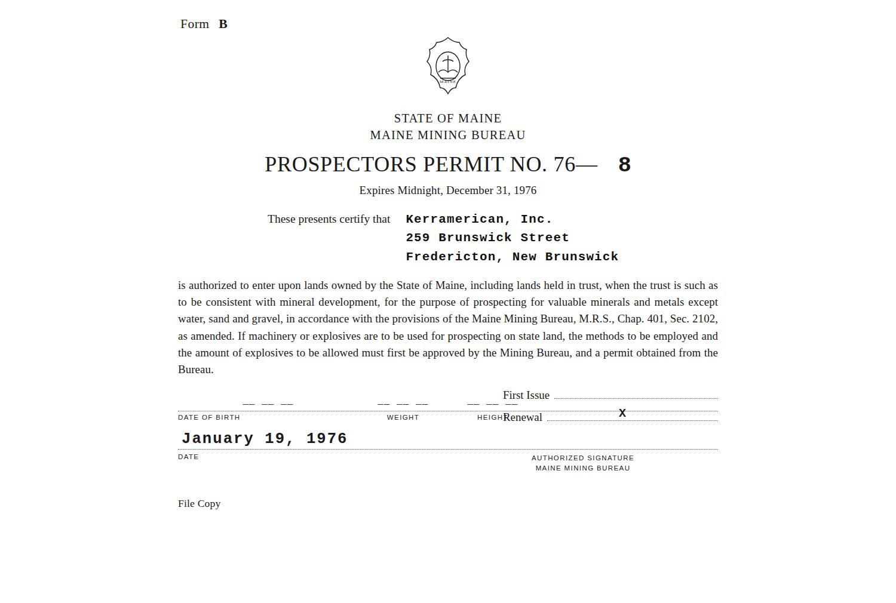Form B
MAINE
STATE OF MAINE
MAINE MINING BUREAU
PROSPECTORS PERMIT NO. 76— 8
Expires Midnight, December 31, 1976
These presents certify that Kerramerican, Inc.
259 Brunswick Street
Fredericton, New Brunswick
is authorized to enter upon lands owned by the State of Maine, including lands held in trust, when the trust is such as to be consistent with mineral development, for the purpose of prospecting for valuable minerals and metals except water, sand and gravel, in accordance with the provisions of the Maine Mining Bureau, M.R.S., Chap. 401, Sec. 2102, as amended. If machinery or explosives are to be used for prospecting on state land, the methods to be employed and the amount of explosives to be allowed must first be approved by the Mining Bureau, and a permit obtained from the Bureau.
First Issue
Renewal X
—— —— ——
—— —— ——
—— —— ——
Date of Birth
Weight
Height
January 19, 1976
Date
Authorized Signature
Maine Mining Bureau
File Copy